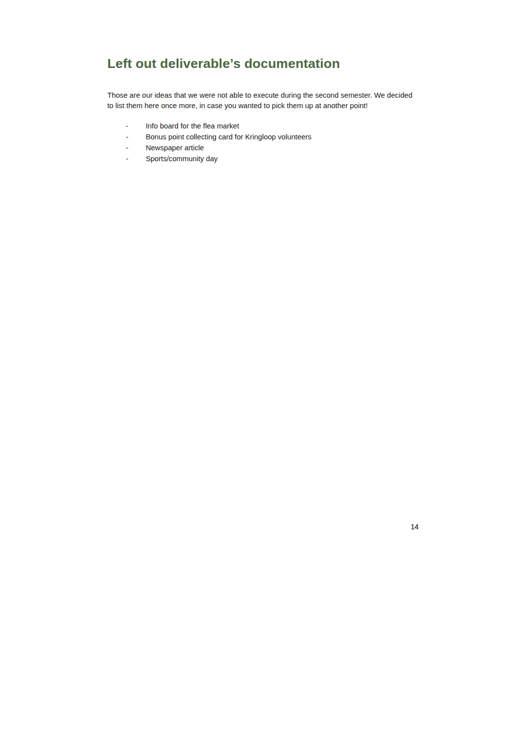Left out deliverable’s documentation
Those are our ideas that we were not able to execute during the second semester. We decided to list them here once more, in case you wanted to pick them up at another point!
Info board for the flea market
Bonus point collecting card for Kringloop volunteers
Newspaper article
Sports/community day
14